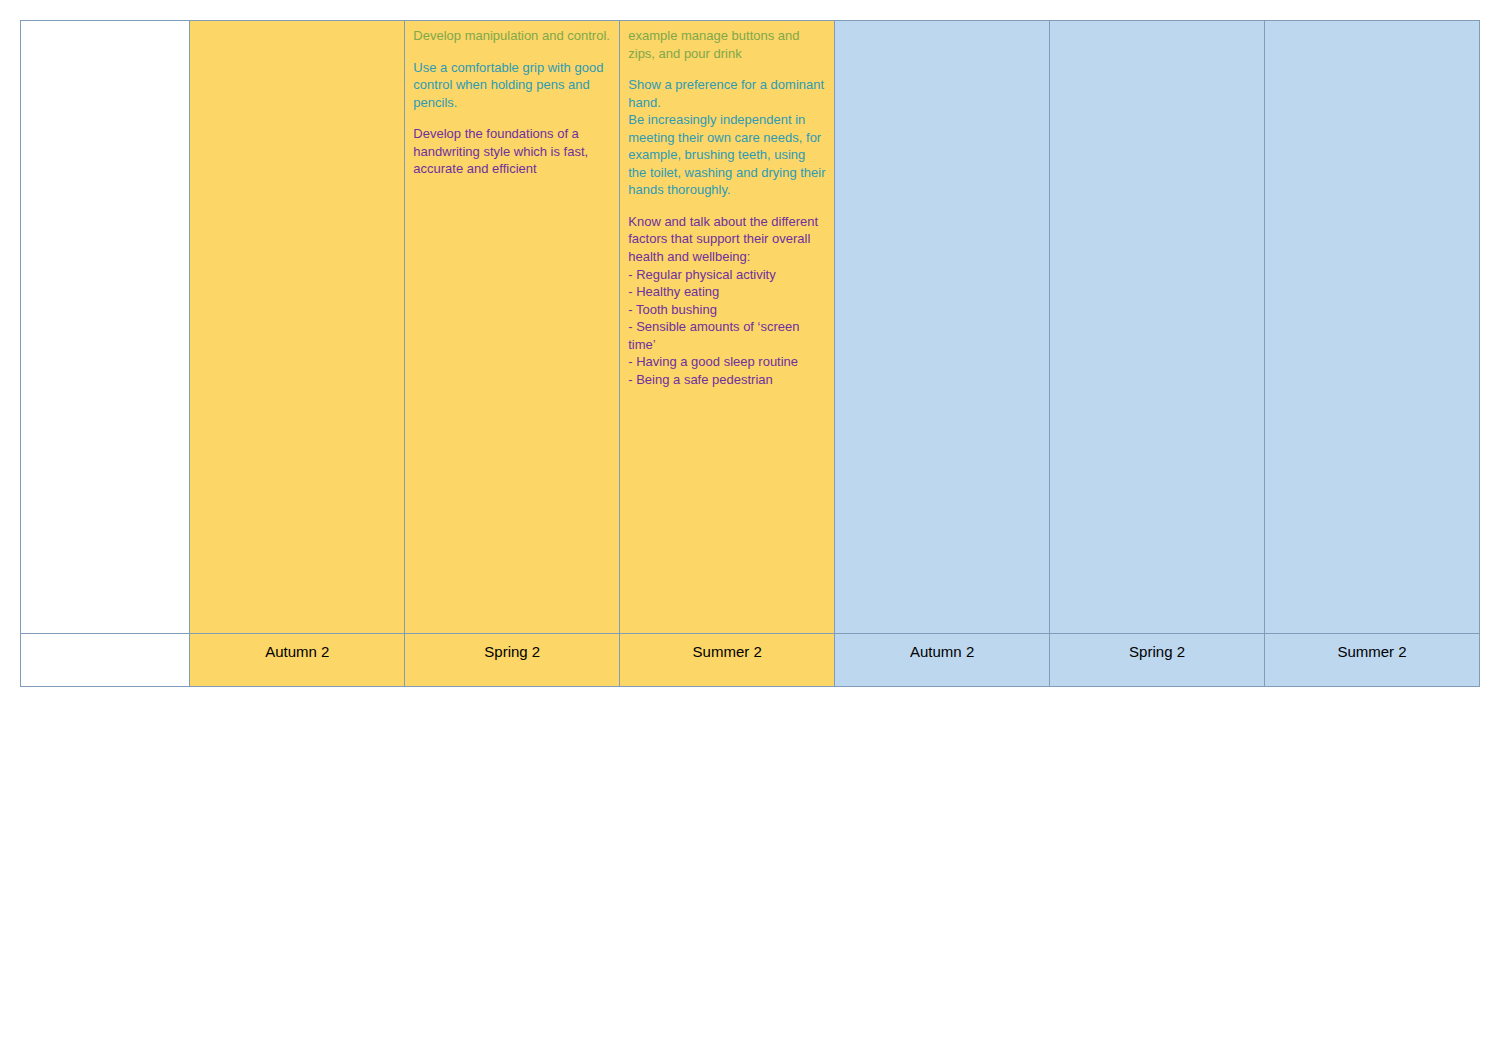| | | Develop manipulation and control. Use a comfortable grip with good control when holding pens and pencils. Develop the foundations of a handwriting style which is fast, accurate and efficient | example manage buttons and zips, and pour drink Show a preference for a dominant hand. Be increasingly independent in meeting their own care needs, for example, brushing teeth, using the toilet, washing and drying their hands thoroughly. Know and talk about the different factors that support their overall health and wellbeing: - Regular physical activity - Healthy eating - Tooth bushing - Sensible amounts of ‘screen time’ - Having a good sleep routine - Being a safe pedestrian | | | |
| | Autumn 2 | Spring 2 | Summer 2 | Autumn 2 | Spring 2 | Summer 2 |